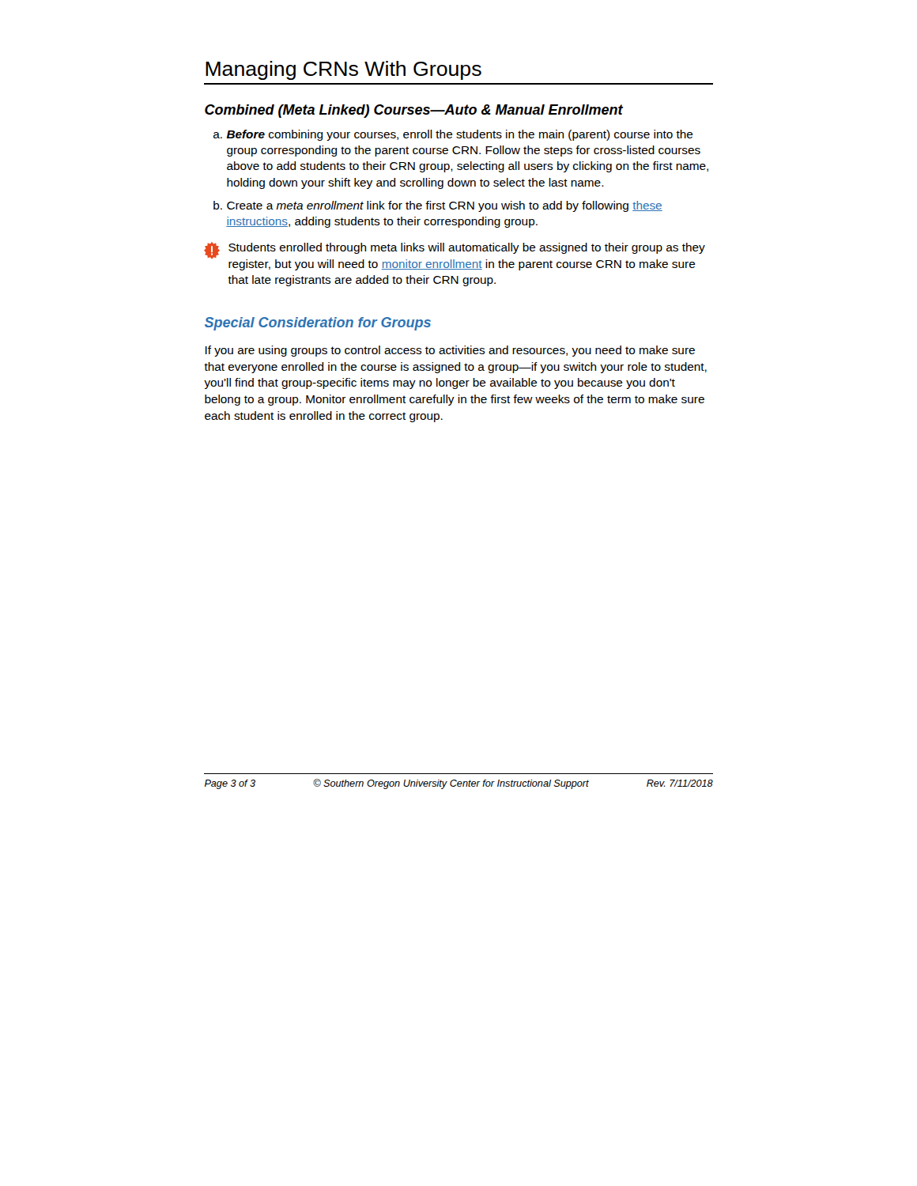Managing CRNs With Groups
Combined (Meta Linked) Courses—Auto & Manual Enrollment
Before combining your courses, enroll the students in the main (parent) course into the group corresponding to the parent course CRN. Follow the steps for cross-listed courses above to add students to their CRN group, selecting all users by clicking on the first name, holding down your shift key and scrolling down to select the last name.
Create a meta enrollment link for the first CRN you wish to add by following these instructions, adding students to their corresponding group.
Students enrolled through meta links will automatically be assigned to their group as they register, but you will need to monitor enrollment in the parent course CRN to make sure that late registrants are added to their CRN group.
Special Consideration for Groups
If you are using groups to control access to activities and resources, you need to make sure that everyone enrolled in the course is assigned to a group—if you switch your role to student, you'll find that group-specific items may no longer be available to you because you don't belong to a group. Monitor enrollment carefully in the first few weeks of the term to make sure each student is enrolled in the correct group.
Page 3 of 3
© Southern Oregon University Center for Instructional Support
Rev. 7/11/2018